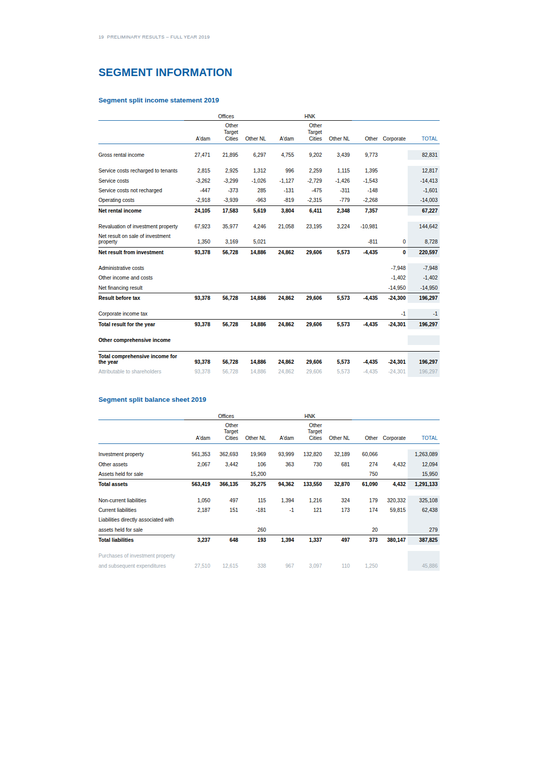19 PRELIMINARY RESULTS – FULL YEAR 2019
SEGMENT INFORMATION
Segment split income statement 2019
| | Offices | HNK | | | |
| --- | --- | --- | --- | --- | --- |
| | A'dam | Other Target Cities | Other NL | A'dam | Other Target Cities | Other NL | Other | Corporate | TOTAL |
| Gross rental income | 27,471 | 21,895 | 6,297 | 4,755 | 9,202 | 3,439 | 9,773 | | 82,831 |
| Service costs recharged to tenants | 2,815 | 2,925 | 1,312 | 996 | 2,259 | 1,115 | 1,395 | | 12,817 |
| Service costs | -3,262 | -3,299 | -1,026 | -1,127 | -2,729 | -1,426 | -1,543 | | -14,413 |
| Service costs not recharged | -447 | -373 | 285 | -131 | -475 | -311 | -148 | | -1,601 |
| Operating costs | -2,918 | -3,939 | -963 | -819 | -2,315 | -779 | -2,268 | | -14,003 |
| Net rental income | 24,105 | 17,583 | 5,619 | 3,804 | 6,411 | 2,348 | 7,357 | | 67,227 |
| Revaluation of investment property | 67,923 | 35,977 | 4,246 | 21,058 | 23,195 | 3,224 | -10,981 | | 144,642 |
| Net result on sale of investment property | 1,350 | 3,169 | 5,021 | | | | -811 | 0 | 8,728 |
| Net result from investment | 93,378 | 56,728 | 14,886 | 24,862 | 29,606 | 5,573 | -4,435 | 0 | 220,597 |
| Administrative costs | | | | | | | | -7,948 | -7,948 |
| Other income and costs | | | | | | | | -1,402 | -1,402 |
| Net financing result | | | | | | | | -14,950 | -14,950 |
| Result before tax | 93,378 | 56,728 | 14,886 | 24,862 | 29,606 | 5,573 | -4,435 | -24,300 | 196,297 |
| Corporate income tax | | | | | | | | -1 | -1 |
| Total result for the year | 93,378 | 56,728 | 14,886 | 24,862 | 29,606 | 5,573 | -4,435 | -24,301 | 196,297 |
| Other comprehensive income | | | | | | | | | |
| Total comprehensive income for the year | 93,378 | 56,728 | 14,886 | 24,862 | 29,606 | 5,573 | -4,435 | -24,301 | 196,297 |
| Attributable to shareholders | 93,378 | 56,728 | 14,886 | 24,862 | 29,606 | 5,573 | -4,435 | -24,301 | 196,297 |
Segment split balance sheet 2019
| | Offices | HNK | | | |
| --- | --- | --- | --- | --- | --- |
| | A'dam | Other Target Cities | Other NL | A'dam | Other Target Cities | Other NL | Other | Corporate | TOTAL |
| Investment property | 561,353 | 362,693 | 19,969 | 93,999 | 132,820 | 32,189 | 60,066 | | 1,263,089 |
| Other assets | 2,067 | 3,442 | 106 | 363 | 730 | 681 | 274 | 4,432 | 12,094 |
| Assets held for sale | | | 15,200 | | | | 750 | | 15,950 |
| Total assets | 563,419 | 366,135 | 35,275 | 94,362 | 133,550 | 32,870 | 61,090 | 4,432 | 1,291,133 |
| Non-current liabilities | 1,050 | 497 | 115 | 1,394 | 1,216 | 324 | 179 | 320,332 | 325,108 |
| Current liabilities | 2,187 | 151 | -181 | -1 | 121 | 173 | 174 | 59,815 | 62,438 |
| Liabilities directly associated with | | | | | | | | | |
| assets held for sale | | | 260 | | | | 20 | | 279 |
| Total liabilities | 3,237 | 648 | 193 | 1,394 | 1,337 | 497 | 373 | 380,147 | 387,825 |
| Purchases of investment property | | | | | | | | | |
| and subsequent expenditures | 27,510 | 12,615 | 338 | 967 | 3,097 | 110 | 1,250 | | 45,886 |